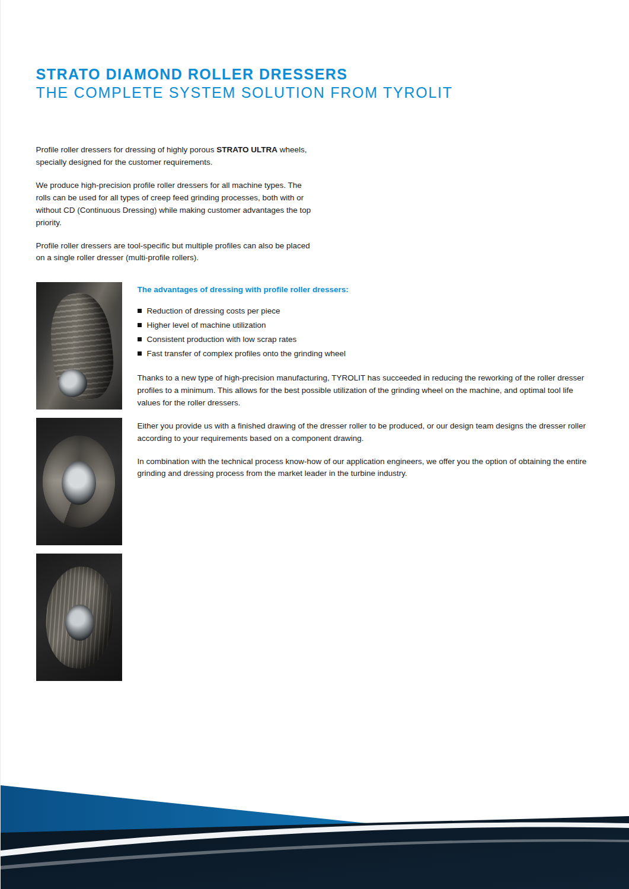STRATO DIAMOND ROLLER DRESSERS THE COMPLETE SYSTEM SOLUTION FROM TYROLIT
Profile roller dressers for dressing of highly porous STRATO ULTRA wheels, specially designed for the customer requirements.
We produce high-precision profile roller dressers for all machine types. The rolls can be used for all types of creep feed grinding processes, both with or without CD (Continuous Dressing) while making customer advantages the top priority.
Profile roller dressers are tool-specific but multiple profiles can also be placed on a single roller dresser (multi-profile rollers).
The advantages of dressing with profile roller dressers:
Reduction of dressing costs per piece
Higher level of machine utilization
Consistent production with low scrap rates
Fast transfer of complex profiles onto the grinding wheel
Thanks to a new type of high-precision manufacturing, TYROLIT has succeeded in reducing the reworking of the roller dresser profiles to a minimum. This allows for the best possible utilization of the grinding wheel on the machine, and optimal tool life values for the roller dressers.
Either you provide us with a finished drawing of the dresser roller to be produced, or our design team designs the dresser roller according to your requirements based on a component drawing.
In combination with the technical process know-how of our application engineers, we offer you the option of obtaining the entire grinding and dressing process from the market leader in the turbine industry.